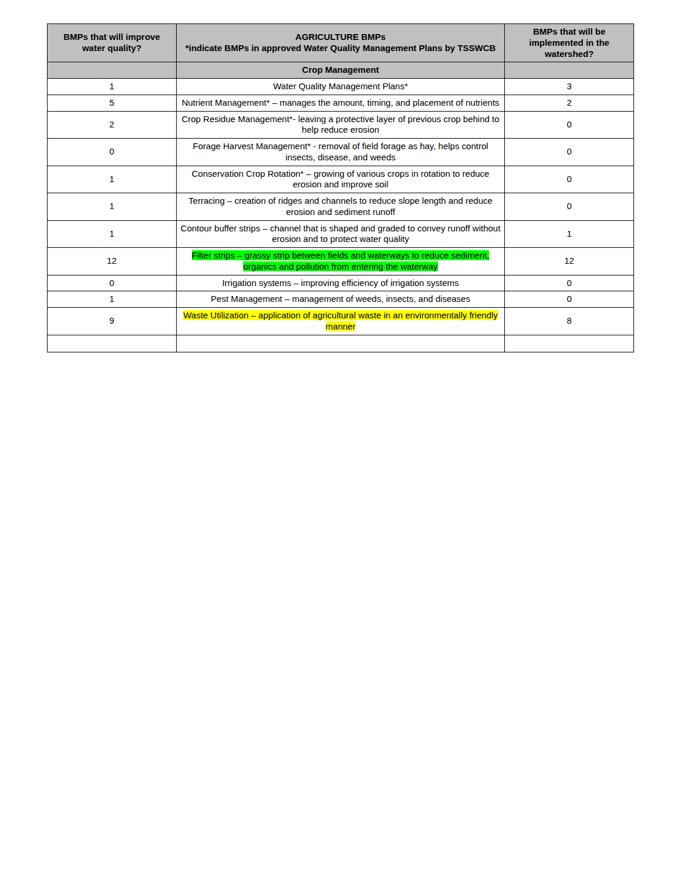| BMPs that will improve water quality? | AGRICULTURE BMPs *indicate BMPs in approved Water Quality Management Plans by TSSWCB | BMPs that will be implemented in the watershed? |
| --- | --- | --- |
| | Crop Management | |
| 1 | Water Quality Management Plans* | 3 |
| 5 | Nutrient Management* – manages the amount, timing, and placement of nutrients | 2 |
| 2 | Crop Residue Management*- leaving a protective layer of previous crop behind to help reduce erosion | 0 |
| 0 | Forage Harvest Management* - removal of field forage as hay, helps control insects, disease, and weeds | 0 |
| 1 | Conservation Crop Rotation* – growing of various crops in rotation to reduce erosion and improve soil | 0 |
| 1 | Terracing – creation of ridges and channels to reduce slope length and reduce erosion and sediment runoff | 0 |
| 1 | Contour buffer strips – channel that is shaped and graded to convey runoff without erosion and to protect water quality | 1 |
| 12 | Filter strips – grassy strip between fields and waterways to reduce sediment, organics and pollution from entering the waterway | 12 |
| 0 | Irrigation systems – improving efficiency of irrigation systems | 0 |
| 1 | Pest Management – management of weeds, insects, and diseases | 0 |
| 9 | Waste Utilization – application of agricultural waste in an environmentally friendly manner | 8 |